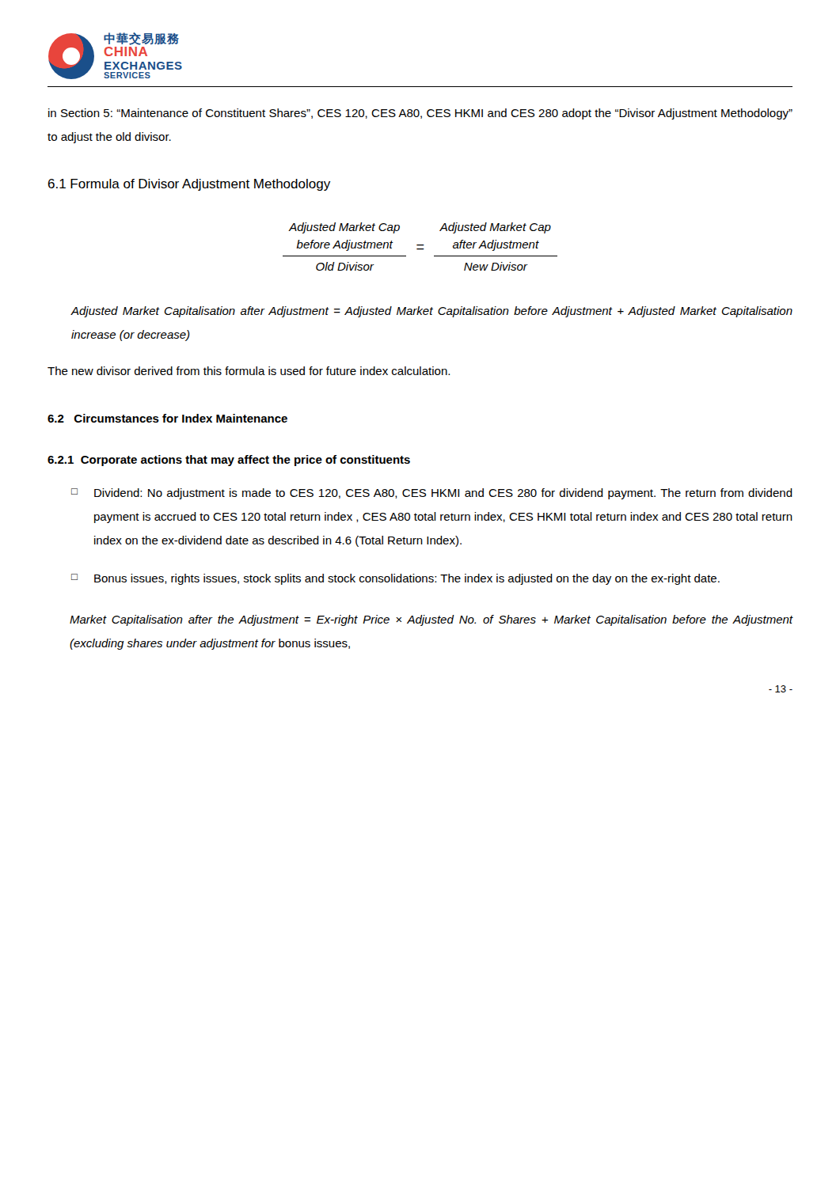| | 中華交易服務 CHINA EXCHANGES SERVICES |
in Section 5: “Maintenance of Constituent Shares”, CES 120, CES A80, CES HKMI and CES 280 adopt the “Divisor Adjustment Methodology” to adjust the old divisor.
6.1 Formula of Divisor Adjustment Methodology
| Adjusted Market Cap before Adjustment Old Divisor | = | Adjusted Market Cap after Adjustment New Divisor |
Adjusted Market Capitalisation after Adjustment = Adjusted Market Capitalisation before Adjustment + Adjusted Market Capitalisation increase (or decrease)
The new divisor derived from this formula is used for future index calculation.
6.2 Circumstances for Index Maintenance
6.2.1 Corporate actions that may affect the price of constituents
Dividend: No adjustment is made to CES 120, CES A80, CES HKMI and CES 280 for dividend payment. The return from dividend payment is accrued to CES 120 total return index , CES A80 total return index, CES HKMI total return index and CES 280 total return index on the ex-dividend date as described in 4.6 (Total Return Index).
Bonus issues, rights issues, stock splits and stock consolidations: The index is adjusted on the day on the ex-right date.
Market Capitalisation after the Adjustment = Ex-right Price × Adjusted No. of Shares + Market Capitalisation before the Adjustment (excluding shares under adjustment for bonus issues,
- 13 -